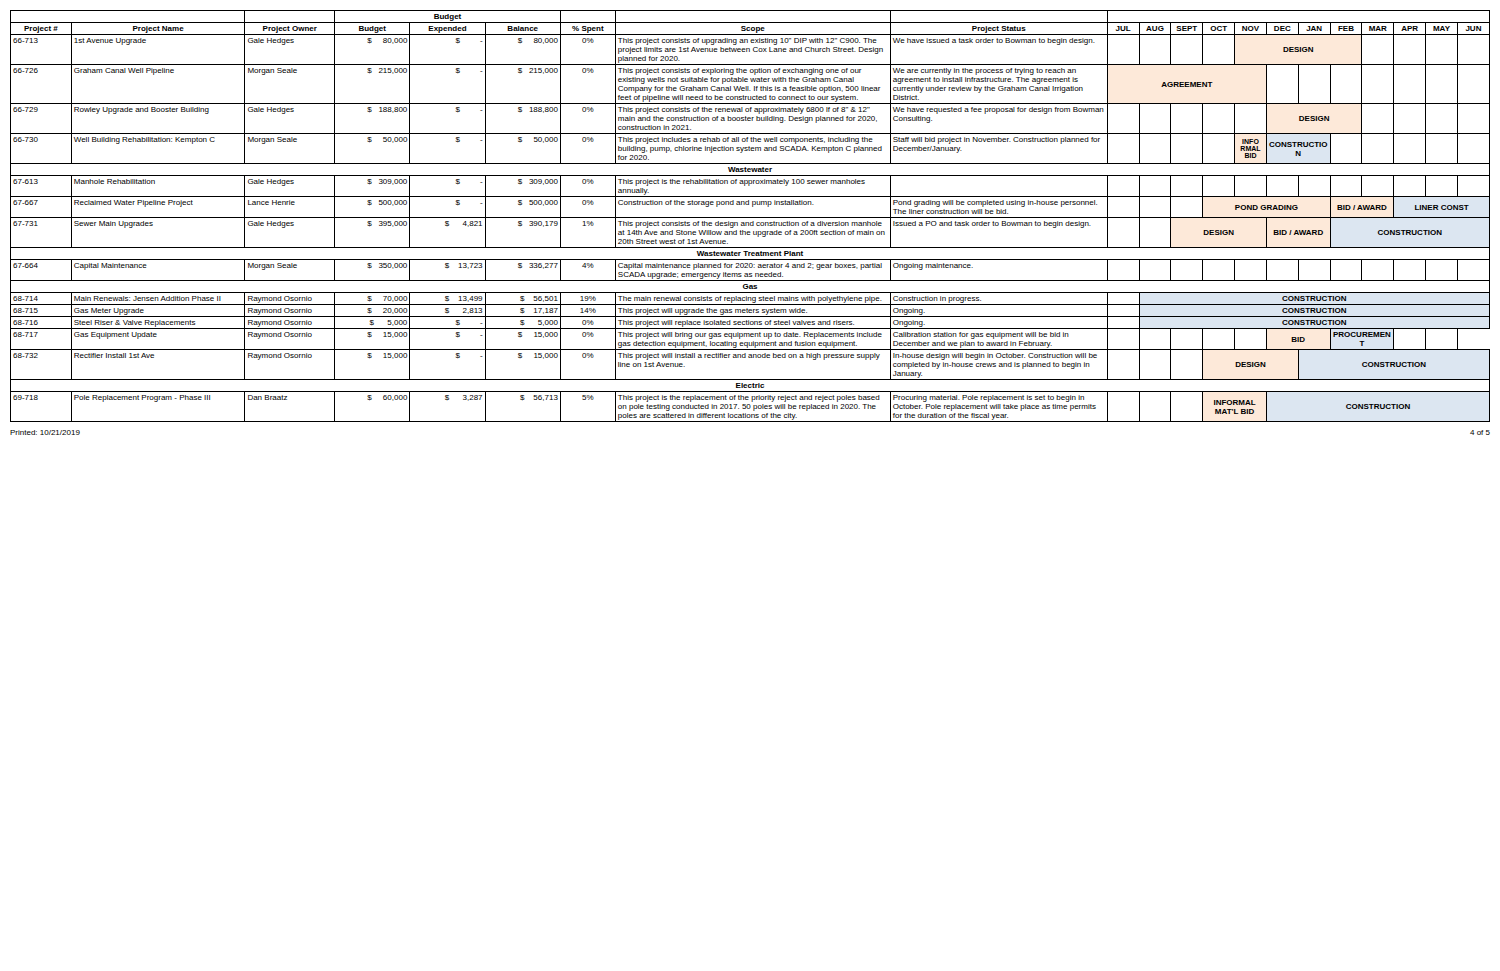| | | Budget | | | | |
| --- | --- | --- | --- | --- | --- | --- |
| Project # | Project Name | Project Owner | Budget | Expended | Balance | % Spent | Scope | Project Status | JUL | AUG | SEPT | OCT | NOV | DEC | JAN | FEB | MAR | APR | MAY | JUN |
| 66-713 | 1st Avenue Upgrade | Gale Hedges | $ 80,000 | $ - | $ 80,000 | 0% | This project consists of upgrading an existing 10" DIP with 12" C900. The project limits are 1st Avenue between Cox Lane and Church Street. Design planned for 2020. | We have issued a task order to Bowman to begin design. | | | | | DESIGN | | | | |
| 66-726 | Graham Canal Well Pipeline | Morgan Seale | $ 215,000 | $ - | $ 215,000 | 0% | This project consists of exploring the option of exchanging one of our existing wells not suitable for potable water with the Graham Canal Company for the Graham Canal Well. If this is a feasible option, 500 linear feet of pipeline will need to be constructed to connect to our system. | We are currently in the process of trying to reach an agreement to install infrastructure. The agreement is currently under review by the Graham Canal Irrigation District. | AGREEMENT | | | | | | | |
| 66-729 | Rowley Upgrade and Booster Building | Gale Hedges | $ 188,800 | $ - | $ 188,800 | 0% | This project consists of the renewal of approximately 6800 lf of 8" & 12" main and the construction of a booster building. Design planned for 2020, construction in 2021. | We have requested a fee proposal for design from Bowman Consulting. | | | | | | DESIGN | | | | |
| 66-730 | Well Building Rehabilitation: Kempton C | Morgan Seale | $ 50,000 | $ - | $ 50,000 | 0% | This project includes a rehab of all of the well components, including the building, pump, chlorine injection system and SCADA. Kempton C planned for 2020. | Staff will bid project in November. Construction planned for December/January. | | | | | INFO RMAL BID | CONSTRUCTION | | | | | |
| Wastewater |
| 67-613 | Manhole Rehabilitation | Gale Hedges | $ 309,000 | $ - | $ 309,000 | 0% | This project is the rehabilitation of approximately 100 sewer manholes annually. | | | | | | | | | | | | | |
| 67-667 | Reclaimed Water Pipeline Project | Lance Henrie | $ 500,000 | $ - | $ 500,000 | 0% | Construction of the storage pond and pump installation. | Pond grading will be completed using in-house personnel. The liner construction will be bid. | | | | POND GRADING | BID / AWARD | LINER CONST |
| 67-731 | Sewer Main Upgrades | Gale Hedges | $ 395,000 | $ 4,821 | $ 390,179 | 1% | This project consists of the design and construction of a diversion manhole at 14th Ave and Stone Willow and the upgrade of a 200ft section of main on 20th Street west of 1st Avenue. | Issued a PO and task order to Bowman to begin design. | | | DESIGN | BID / AWARD | CONSTRUCTION |
| Wastewater Treatment Plant |
| 67-664 | Capital Maintenance | Morgan Seale | $ 350,000 | $ 13,723 | $ 336,277 | 4% | Capital maintenance planned for 2020: aerator 4 and 2; gear boxes, partial SCADA upgrade; emergency items as needed. | Ongoing maintenance. | | | | | | | | | | | | |
| Gas |
| 68-714 | Main Renewals: Jensen Addition Phase II | Raymond Osornio | $ 70,000 | $ 13,499 | $ 56,501 | 19% | The main renewal consists of replacing steel mains with polyethylene pipe. | Construction in progress. | | CONSTRUCTION |
| 68-715 | Gas Meter Upgrade | Raymond Osornio | $ 20,000 | $ 2,813 | $ 17,187 | 14% | This project will upgrade the gas meters system wide. | Ongoing. | | CONSTRUCTION |
| 68-716 | Steel Riser & Valve Replacements | Raymond Osornio | $ 5,000 | $ - | $ 5,000 | 0% | This project will replace isolated sections of steel valves and risers. | Ongoing. | | CONSTRUCTION |
| 68-717 | Gas Equipment Update | Raymond Osornio | $ 15,000 | $ - | $ 15,000 | 0% | This project will bring our gas equipment up to date. Replacements include gas detection equipment, locating equipment and fusion equipment. | Calibration station for gas equipment will be bid in December and we plan to award in February. | | | | | | BID | PROCUREMENT | | |
| 68-732 | Rectifier Install 1st Ave | Raymond Osornio | $ 15,000 | $ - | $ 15,000 | 0% | This project will install a rectifier and anode bed on a high pressure supply line on 1st Avenue. | In-house design will begin in October. Construction will be completed by in-house crews and is planned to begin in January. | | | | DESIGN | CONSTRUCTION |
| Electric |
| 69-718 | Pole Replacement Program - Phase III | Dan Braatz | $ 60,000 | $ 3,287 | $ 56,713 | 5% | This project is the replacement of the priority reject and reject poles based on pole testing conducted in 2017. 50 poles will be replaced in 2020. The poles are scattered in different locations of the city. | Procuring material. Pole replacement is set to begin in October. Pole replacement will take place as time permits for the duration of the fiscal year. | | | | INFORMAL MAT'L BID | CONSTRUCTION |
Printed: 10/21/2019 4 of 5